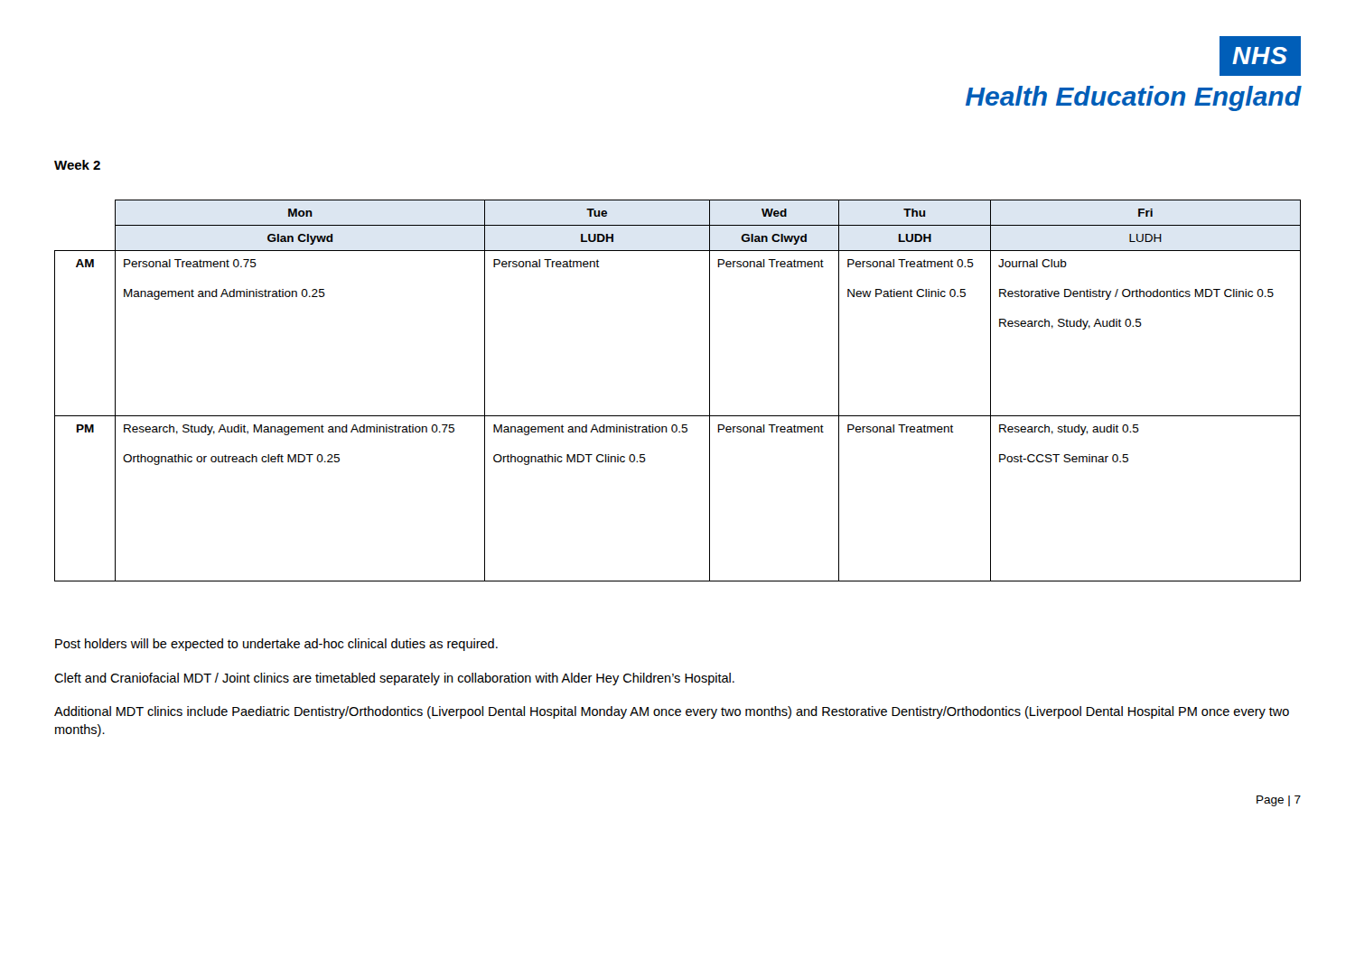NHS
Health Education England
Week 2
| | Mon | Tue | Wed | Thu | Fri |
| --- | --- | --- | --- | --- | --- |
| | Glan Clywd | LUDH | Glan Clwyd | LUDH | LUDH |
| AM | Personal Treatment 0.75 Management and Administration 0.25 | Personal Treatment | Personal Treatment | Personal Treatment 0.5 New Patient Clinic 0.5 | Journal Club Restorative Dentistry / Orthodontics MDT Clinic 0.5 Research, Study, Audit 0.5 |
| PM | Research, Study, Audit, Management and Administration 0.75 Orthognathic or outreach cleft MDT 0.25 | Management and Administration 0.5 Orthognathic MDT Clinic 0.5 | Personal Treatment | Personal Treatment | Research, study, audit 0.5 Post-CCST Seminar 0.5 |
Post holders will be expected to undertake ad-hoc clinical duties as required.
Cleft and Craniofacial MDT / Joint clinics are timetabled separately in collaboration with Alder Hey Children’s Hospital.
Additional MDT clinics include Paediatric Dentistry/Orthodontics (Liverpool Dental Hospital Monday AM once every two months) and Restorative Dentistry/Orthodontics (Liverpool Dental Hospital PM once every two months).
Page | 7